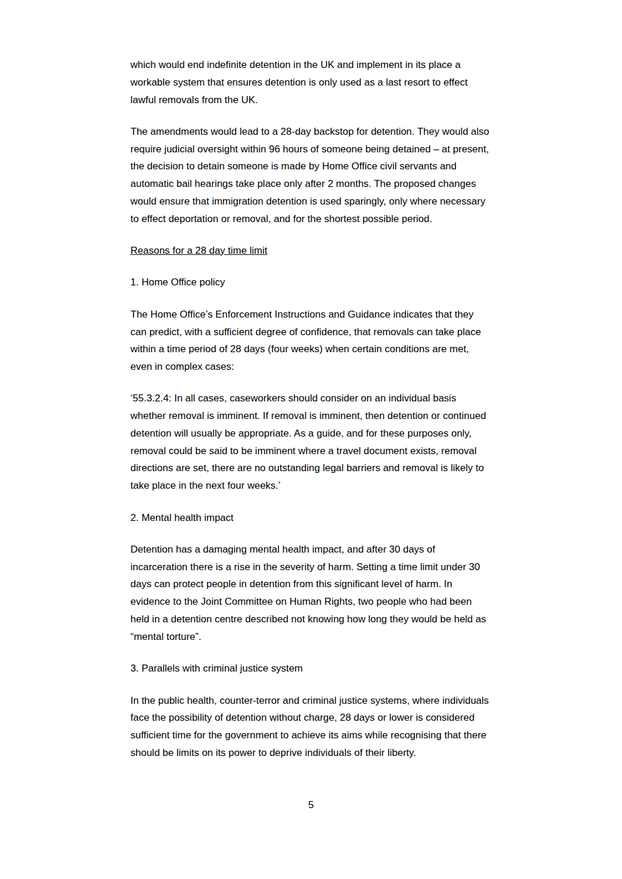which would end indefinite detention in the UK and implement in its place a workable system that ensures detention is only used as a last resort to effect lawful removals from the UK.
The amendments would lead to a 28-day backstop for detention. They would also require judicial oversight within 96 hours of someone being detained – at present, the decision to detain someone is made by Home Office civil servants and automatic bail hearings take place only after 2 months. The proposed changes would ensure that immigration detention is used sparingly, only where necessary to effect deportation or removal, and for the shortest possible period.
Reasons for a 28 day time limit
1. Home Office policy
The Home Office’s Enforcement Instructions and Guidance indicates that they can predict, with a sufficient degree of confidence, that removals can take place within a time period of 28 days (four weeks) when certain conditions are met, even in complex cases:
‘55.3.2.4: In all cases, caseworkers should consider on an individual basis whether removal is imminent. If removal is imminent, then detention or continued detention will usually be appropriate. As a guide, and for these purposes only, removal could be said to be imminent where a travel document exists, removal directions are set, there are no outstanding legal barriers and removal is likely to take place in the next four weeks.’
2. Mental health impact
Detention has a damaging mental health impact, and after 30 days of incarceration there is a rise in the severity of harm. Setting a time limit under 30 days can protect people in detention from this significant level of harm. In evidence to the Joint Committee on Human Rights, two people who had been held in a detention centre described not knowing how long they would be held as “mental torture”.
3. Parallels with criminal justice system
In the public health, counter-terror and criminal justice systems, where individuals face the possibility of detention without charge, 28 days or lower is considered sufficient time for the government to achieve its aims while recognising that there should be limits on its power to deprive individuals of their liberty.
5